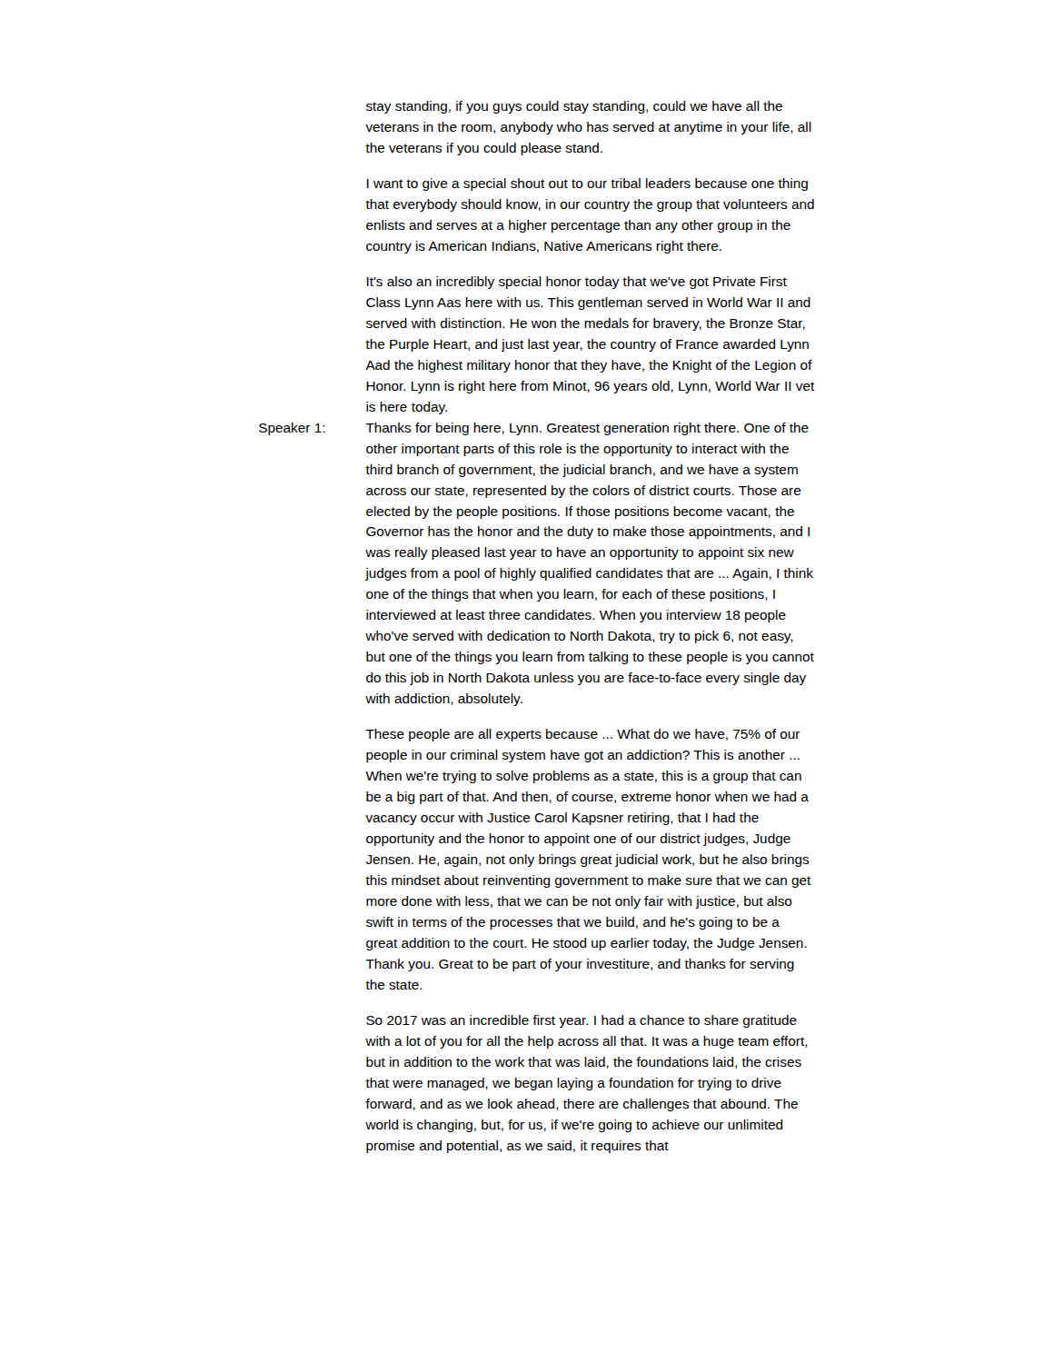stay standing, if you guys could stay standing, could we have all the veterans in the room, anybody who has served at anytime in your life, all the veterans if you could please stand.
I want to give a special shout out to our tribal leaders because one thing that everybody should know, in our country the group that volunteers and enlists and serves at a higher percentage than any other group in the country is American Indians, Native Americans right there.
It's also an incredibly special honor today that we've got Private First Class Lynn Aas here with us. This gentleman served in World War II and served with distinction. He won the medals for bravery, the Bronze Star, the Purple Heart, and just last year, the country of France awarded Lynn Aad the highest military honor that they have, the Knight of the Legion of Honor. Lynn is right here from Minot, 96 years old, Lynn, World War II vet is here today.
Speaker 1:
Thanks for being here, Lynn. Greatest generation right there. One of the other important parts of this role is the opportunity to interact with the third branch of government, the judicial branch, and we have a system across our state, represented by the colors of district courts. Those are elected by the people positions. If those positions become vacant, the Governor has the honor and the duty to make those appointments, and I was really pleased last year to have an opportunity to appoint six new judges from a pool of highly qualified candidates that are ... Again, I think one of the things that when you learn, for each of these positions, I interviewed at least three candidates. When you interview 18 people who've served with dedication to North Dakota, try to pick 6, not easy, but one of the things you learn from talking to these people is you cannot do this job in North Dakota unless you are face-to-face every single day with addiction, absolutely.
These people are all experts because ... What do we have, 75% of our people in our criminal system have got an addiction? This is another ... When we're trying to solve problems as a state, this is a group that can be a big part of that. And then, of course, extreme honor when we had a vacancy occur with Justice Carol Kapsner retiring, that I had the opportunity and the honor to appoint one of our district judges, Judge Jensen. He, again, not only brings great judicial work, but he also brings this mindset about reinventing government to make sure that we can get more done with less, that we can be not only fair with justice, but also swift in terms of the processes that we build, and he's going to be a great addition to the court. He stood up earlier today, the Judge Jensen. Thank you. Great to be part of your investiture, and thanks for serving the state.
So 2017 was an incredible first year. I had a chance to share gratitude with a lot of you for all the help across all that. It was a huge team effort, but in addition to the work that was laid, the foundations laid, the crises that were managed, we began laying a foundation for trying to drive forward, and as we look ahead, there are challenges that abound. The world is changing, but, for us, if we're going to achieve our unlimited promise and potential, as we said, it requires that